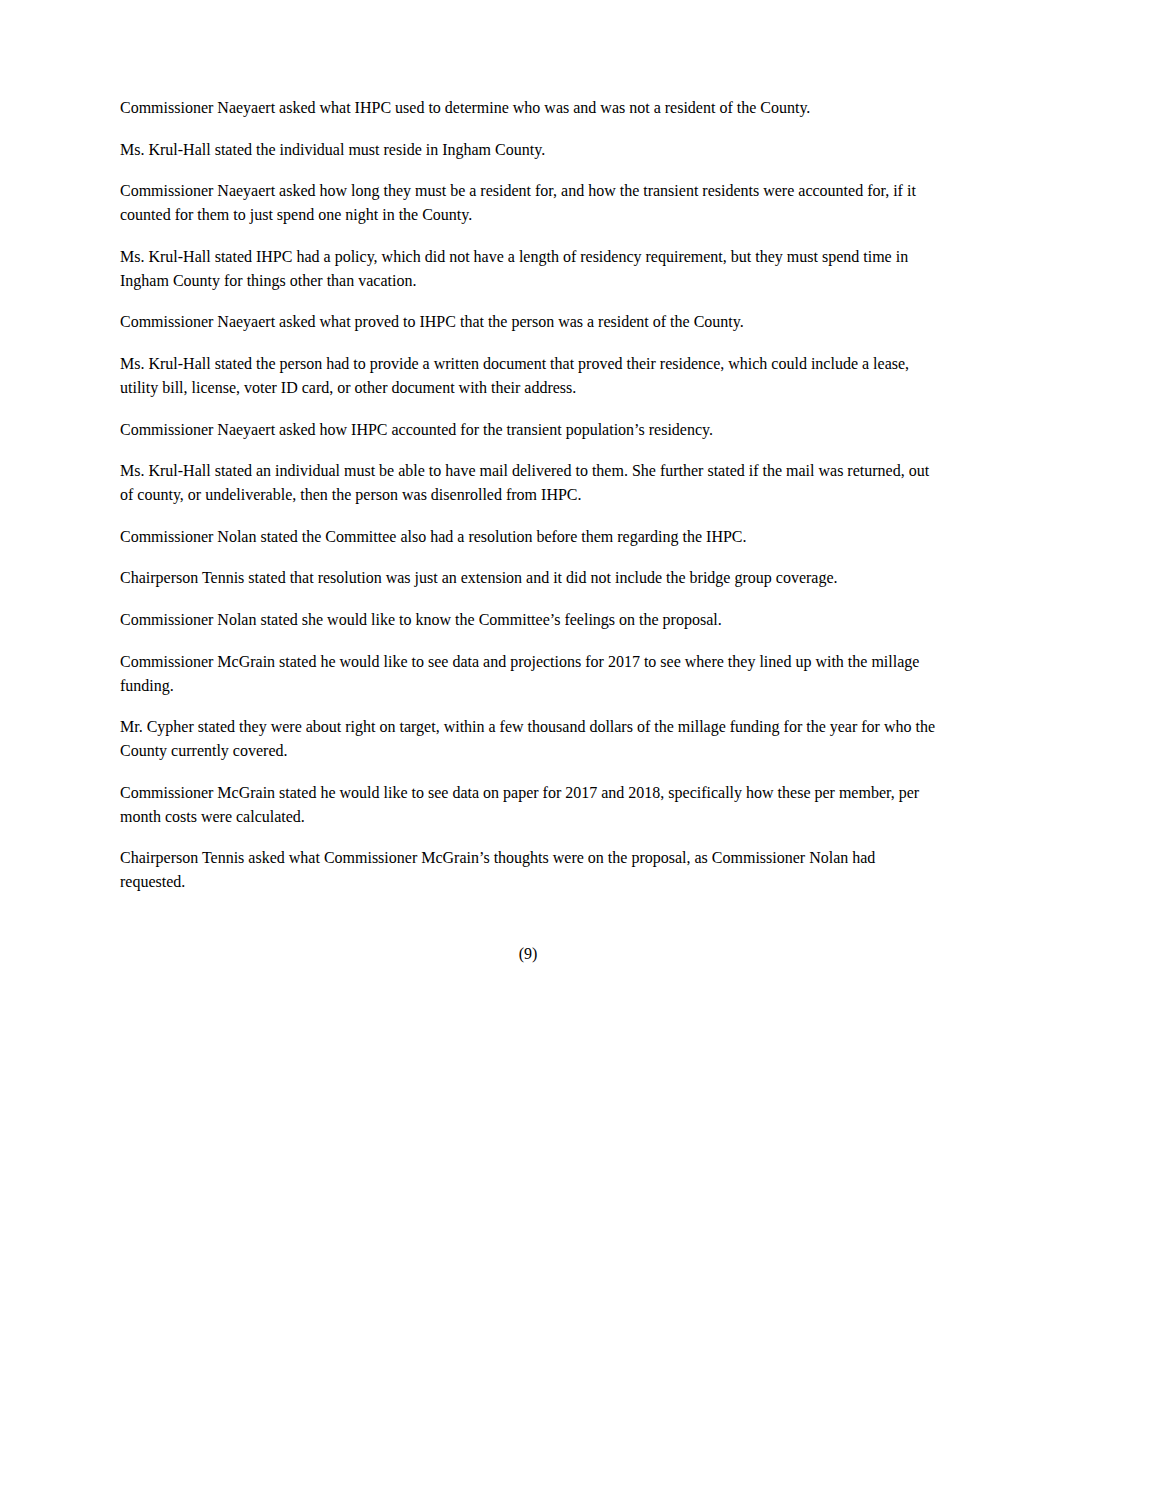Commissioner Naeyaert asked what IHPC used to determine who was and was not a resident of the County.
Ms. Krul-Hall stated the individual must reside in Ingham County.
Commissioner Naeyaert asked how long they must be a resident for, and how the transient residents were accounted for, if it counted for them to just spend one night in the County.
Ms. Krul-Hall stated IHPC had a policy, which did not have a length of residency requirement, but they must spend time in Ingham County for things other than vacation.
Commissioner Naeyaert asked what proved to IHPC that the person was a resident of the County.
Ms. Krul-Hall stated the person had to provide a written document that proved their residence, which could include a lease, utility bill, license, voter ID card, or other document with their address.
Commissioner Naeyaert asked how IHPC accounted for the transient population’s residency.
Ms. Krul-Hall stated an individual must be able to have mail delivered to them. She further stated if the mail was returned, out of county, or undeliverable, then the person was disenrolled from IHPC.
Commissioner Nolan stated the Committee also had a resolution before them regarding the IHPC.
Chairperson Tennis stated that resolution was just an extension and it did not include the bridge group coverage.
Commissioner Nolan stated she would like to know the Committee’s feelings on the proposal.
Commissioner McGrain stated he would like to see data and projections for 2017 to see where they lined up with the millage funding.
Mr. Cypher stated they were about right on target, within a few thousand dollars of the millage funding for the year for who the County currently covered.
Commissioner McGrain stated he would like to see data on paper for 2017 and 2018, specifically how these per member, per month costs were calculated.
Chairperson Tennis asked what Commissioner McGrain’s thoughts were on the proposal, as Commissioner Nolan had requested.
(9)